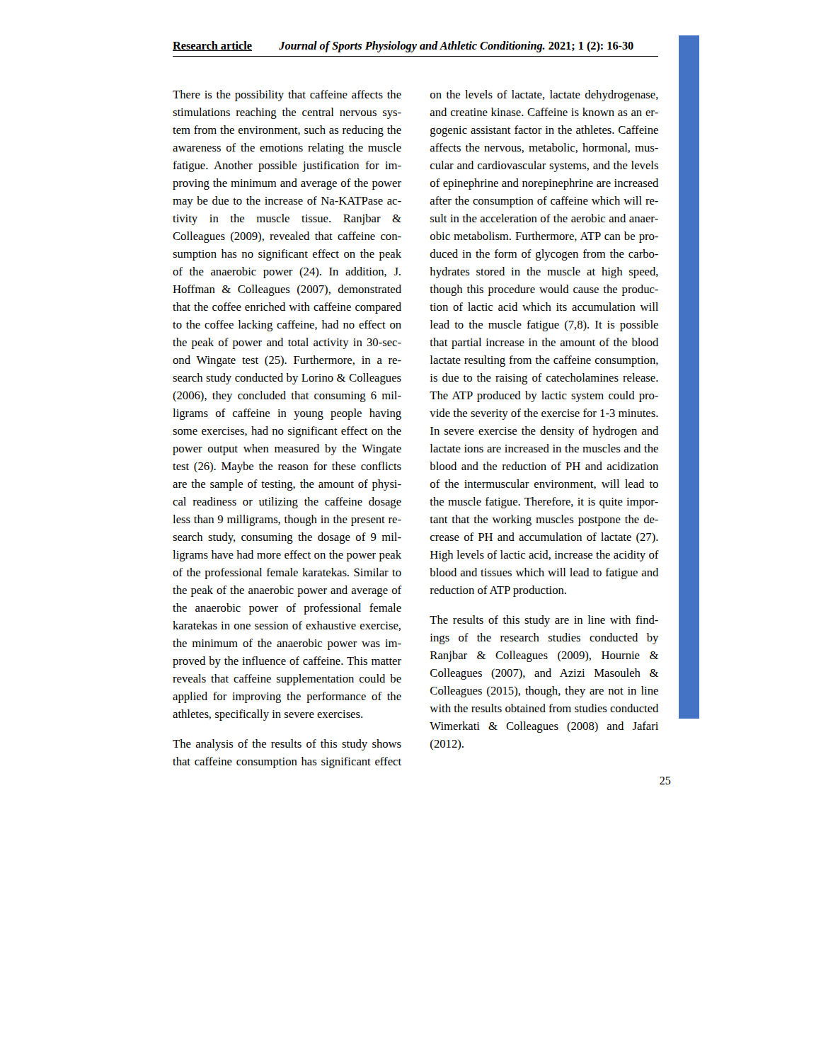Research article Journal of Sports Physiology and Athletic Conditioning. 2021; 1 (2): 16-30
There is the possibility that caffeine affects the stimulations reaching the central nervous system from the environment, such as reducing the awareness of the emotions relating the muscle fatigue. Another possible justification for improving the minimum and average of the power may be due to the increase of Na-KATPase activity in the muscle tissue. Ranjbar & Colleagues (2009), revealed that caffeine consumption has no significant effect on the peak of the anaerobic power (24). In addition, J. Hoffman & Colleagues (2007), demonstrated that the coffee enriched with caffeine compared to the coffee lacking caffeine, had no effect on the peak of power and total activity in 30-second Wingate test (25). Furthermore, in a research study conducted by Lorino & Colleagues (2006), they concluded that consuming 6 milligrams of caffeine in young people having some exercises, had no significant effect on the power output when measured by the Wingate test (26). Maybe the reason for these conflicts are the sample of testing, the amount of physical readiness or utilizing the caffeine dosage less than 9 milligrams, though in the present research study, consuming the dosage of 9 milligrams have had more effect on the power peak of the professional female karatekas. Similar to the peak of the anaerobic power and average of the anaerobic power of professional female karatekas in one session of exhaustive exercise, the minimum of the anaerobic power was improved by the influence of caffeine. This matter reveals that caffeine supplementation could be applied for improving the performance of the athletes, specifically in severe exercises.
The analysis of the results of this study shows that caffeine consumption has significant effect on the levels of lactate, lactate dehydrogenase, and creatine kinase. Caffeine is known as an ergogenic assistant factor in the athletes. Caffeine affects the nervous, metabolic, hormonal, muscular and cardiovascular systems, and the levels of epinephrine and norepinephrine are increased after the consumption of caffeine which will result in the acceleration of the aerobic and anaerobic metabolism. Furthermore, ATP can be produced in the form of glycogen from the carbohydrates stored in the muscle at high speed, though this procedure would cause the production of lactic acid which its accumulation will lead to the muscle fatigue (7,8). It is possible that partial increase in the amount of the blood lactate resulting from the caffeine consumption, is due to the raising of catecholamines release. The ATP produced by lactic system could provide the severity of the exercise for 1-3 minutes. In severe exercise the density of hydrogen and lactate ions are increased in the muscles and the blood and the reduction of PH and acidization of the intermuscular environment, will lead to the muscle fatigue. Therefore, it is quite important that the working muscles postpone the decrease of PH and accumulation of lactate (27). High levels of lactic acid, increase the acidity of blood and tissues which will lead to fatigue and reduction of ATP production.
The results of this study are in line with findings of the research studies conducted by Ranjbar & Colleagues (2009), Hournie & Colleagues (2007), and Azizi Masouleh & Colleagues (2015), though, they are not in line with the results obtained from studies conducted Wimerkati & Colleagues (2008) and Jafari (2012).
25